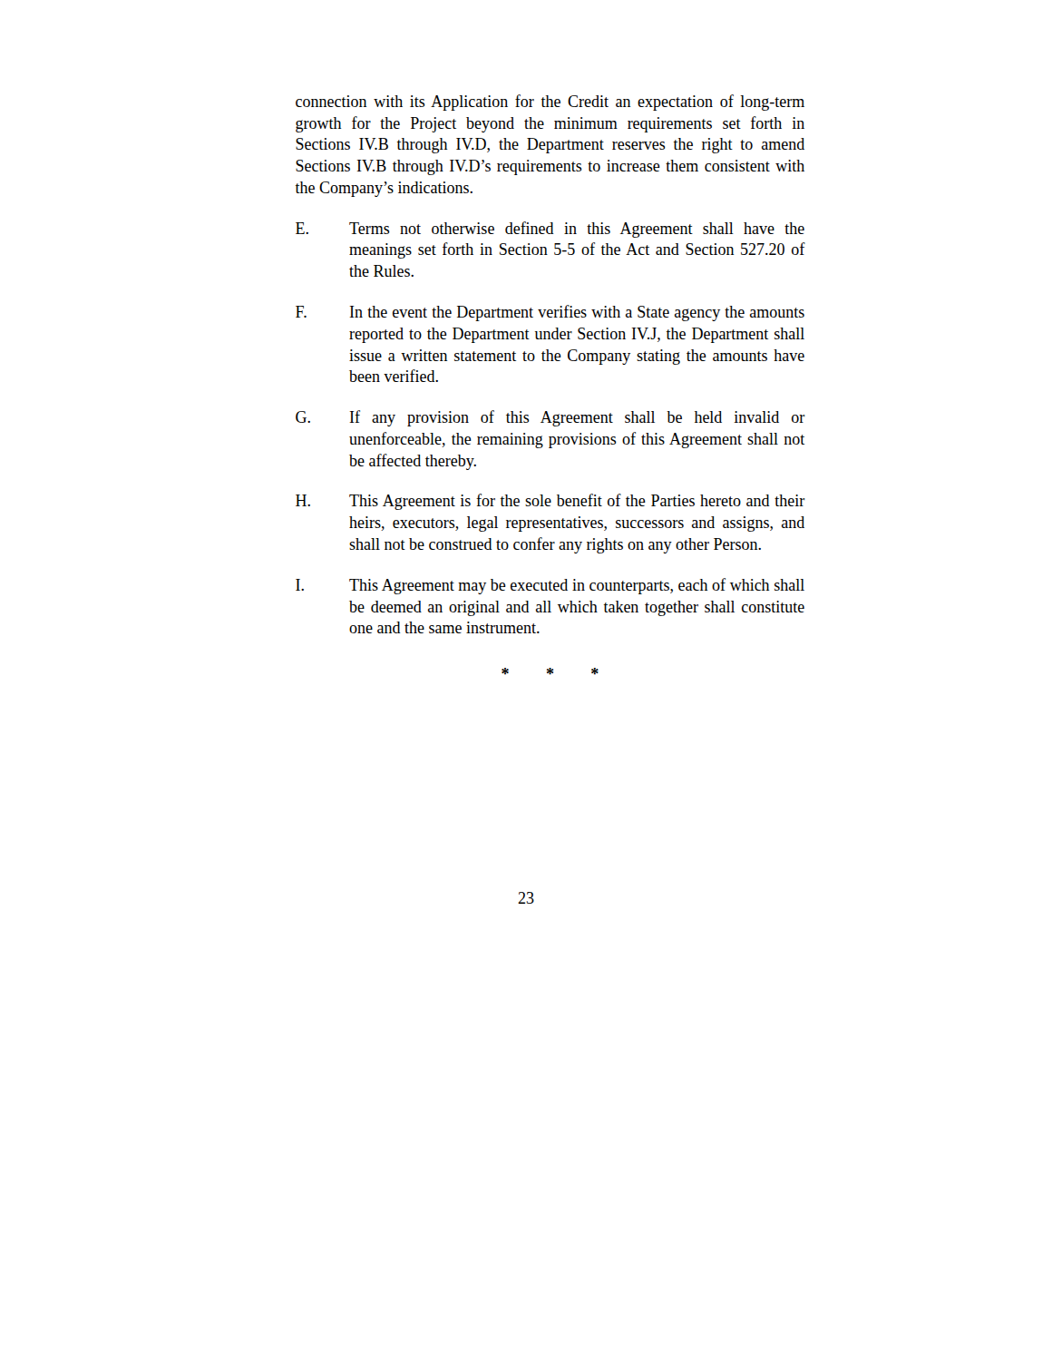connection with its Application for the Credit an expectation of long-term growth for the Project beyond the minimum requirements set forth in Sections IV.B through IV.D, the Department reserves the right to amend Sections IV.B through IV.D’s requirements to increase them consistent with the Company’s indications.
E.
Terms not otherwise defined in this Agreement shall have the meanings set forth in Section 5-5 of the Act and Section 527.20 of the Rules.
F.
In the event the Department verifies with a State agency the amounts reported to the Department under Section IV.J, the Department shall issue a written statement to the Company stating the amounts have been verified.
G.
If any provision of this Agreement shall be held invalid or unenforceable, the remaining provisions of this Agreement shall not be affected thereby.
H.
This Agreement is for the sole benefit of the Parties hereto and their heirs, executors, legal representatives, successors and assigns, and shall not be construed to confer any rights on any other Person.
I.
This Agreement may be executed in counterparts, each of which shall be deemed an original and all which taken together shall constitute one and the same instrument.
***
23